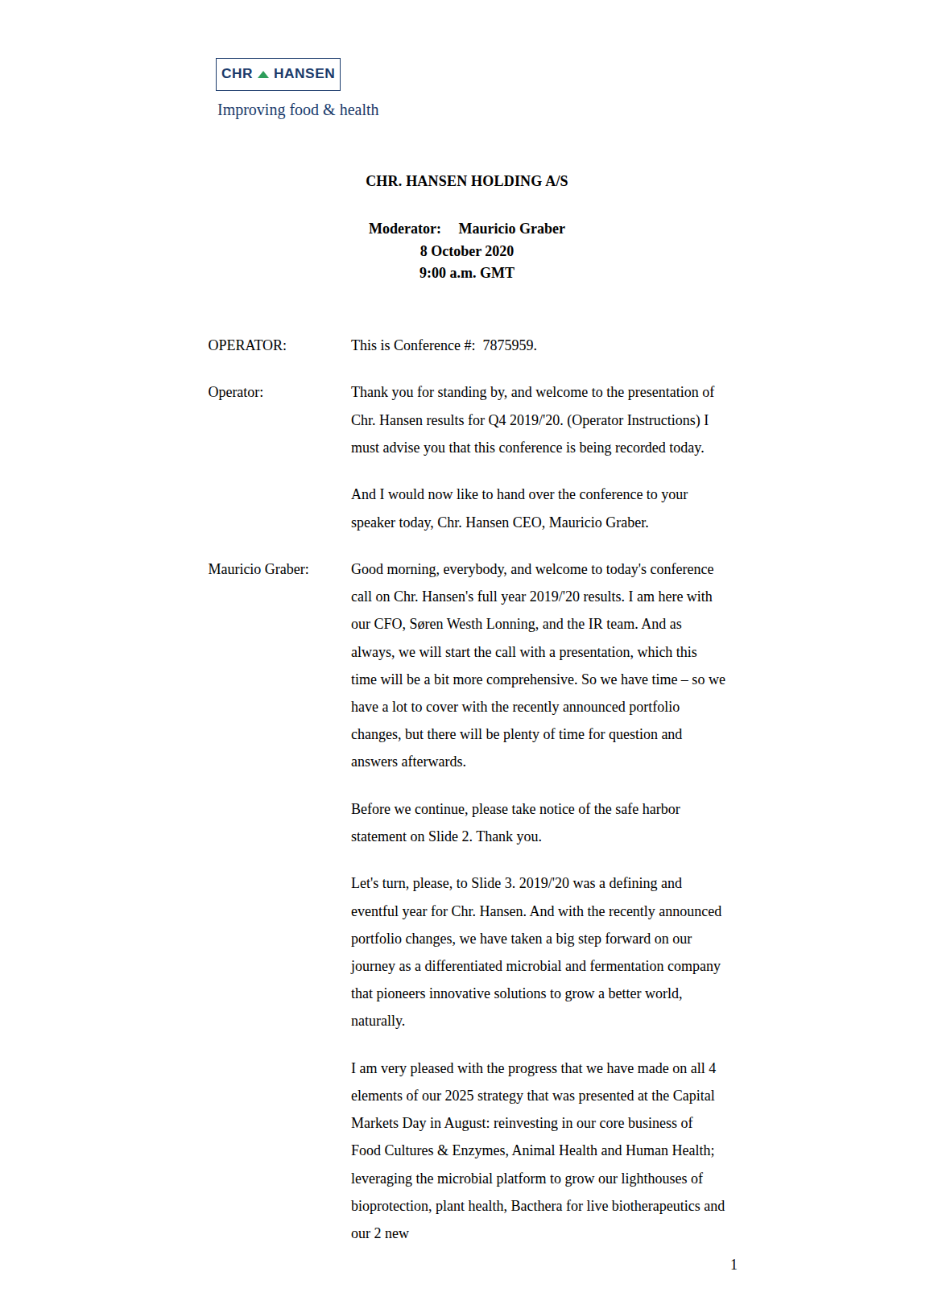CHR HANSEN
Improving food & health
CHR. HANSEN HOLDING A/S
Moderator: Mauricio Graber
8 October 2020
9:00 a.m. GMT
OPERATOR:
This is Conference #: 7875959.
Operator:
Thank you for standing by, and welcome to the presentation of Chr. Hansen results for Q4 2019/'20. (Operator Instructions) I must advise you that this conference is being recorded today.
And I would now like to hand over the conference to your speaker today, Chr. Hansen CEO, Mauricio Graber.
Mauricio Graber:
Good morning, everybody, and welcome to today's conference call on Chr. Hansen's full year 2019/'20 results. I am here with our CFO, Søren Westh Lonning, and the IR team. And as always, we will start the call with a presentation, which this time will be a bit more comprehensive. So we have time – so we have a lot to cover with the recently announced portfolio changes, but there will be plenty of time for question and answers afterwards.
Before we continue, please take notice of the safe harbor statement on Slide 2. Thank you.
Let's turn, please, to Slide 3. 2019/'20 was a defining and eventful year for Chr. Hansen. And with the recently announced portfolio changes, we have taken a big step forward on our journey as a differentiated microbial and fermentation company that pioneers innovative solutions to grow a better world, naturally.
I am very pleased with the progress that we have made on all 4 elements of our 2025 strategy that was presented at the Capital Markets Day in August: reinvesting in our core business of Food Cultures & Enzymes, Animal Health and Human Health; leveraging the microbial platform to grow our lighthouses of bioprotection, plant health, Bacthera for live biotherapeutics and our 2 new
1